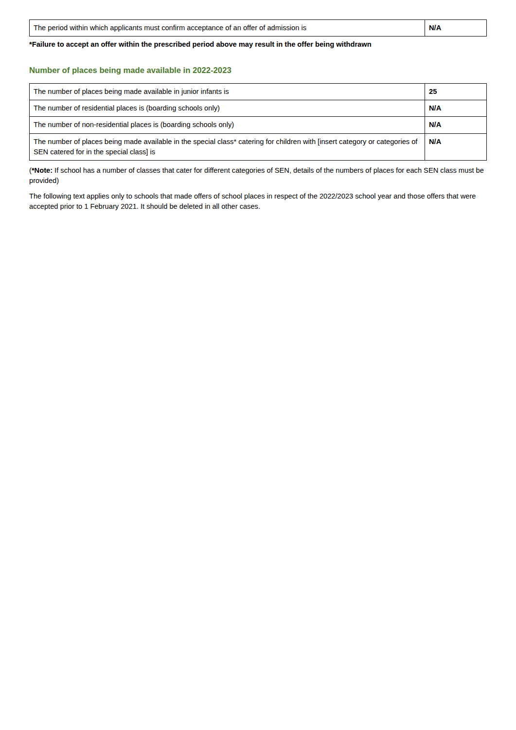| The period within which applicants must confirm acceptance of an offer of admission is | N/A |
*Failure to accept an offer within the prescribed period above may result in the offer being withdrawn
Number of places being made available in 2022-2023
| The number of places being made available in junior infants is | 25 |
| The number of residential places is (boarding schools only) | N/A |
| The number of non-residential places is (boarding schools only) | N/A |
| The number of places being made available in the special class* catering for children with [insert category or categories of SEN catered for in the special class] is | N/A |
(*Note: If school has a number of classes that cater for different categories of SEN, details of the numbers of places for each SEN class must be provided)
The following text applies only to schools that made offers of school places in respect of the 2022/2023 school year and those offers that were accepted prior to 1 February 2021. It should be deleted in all other cases.